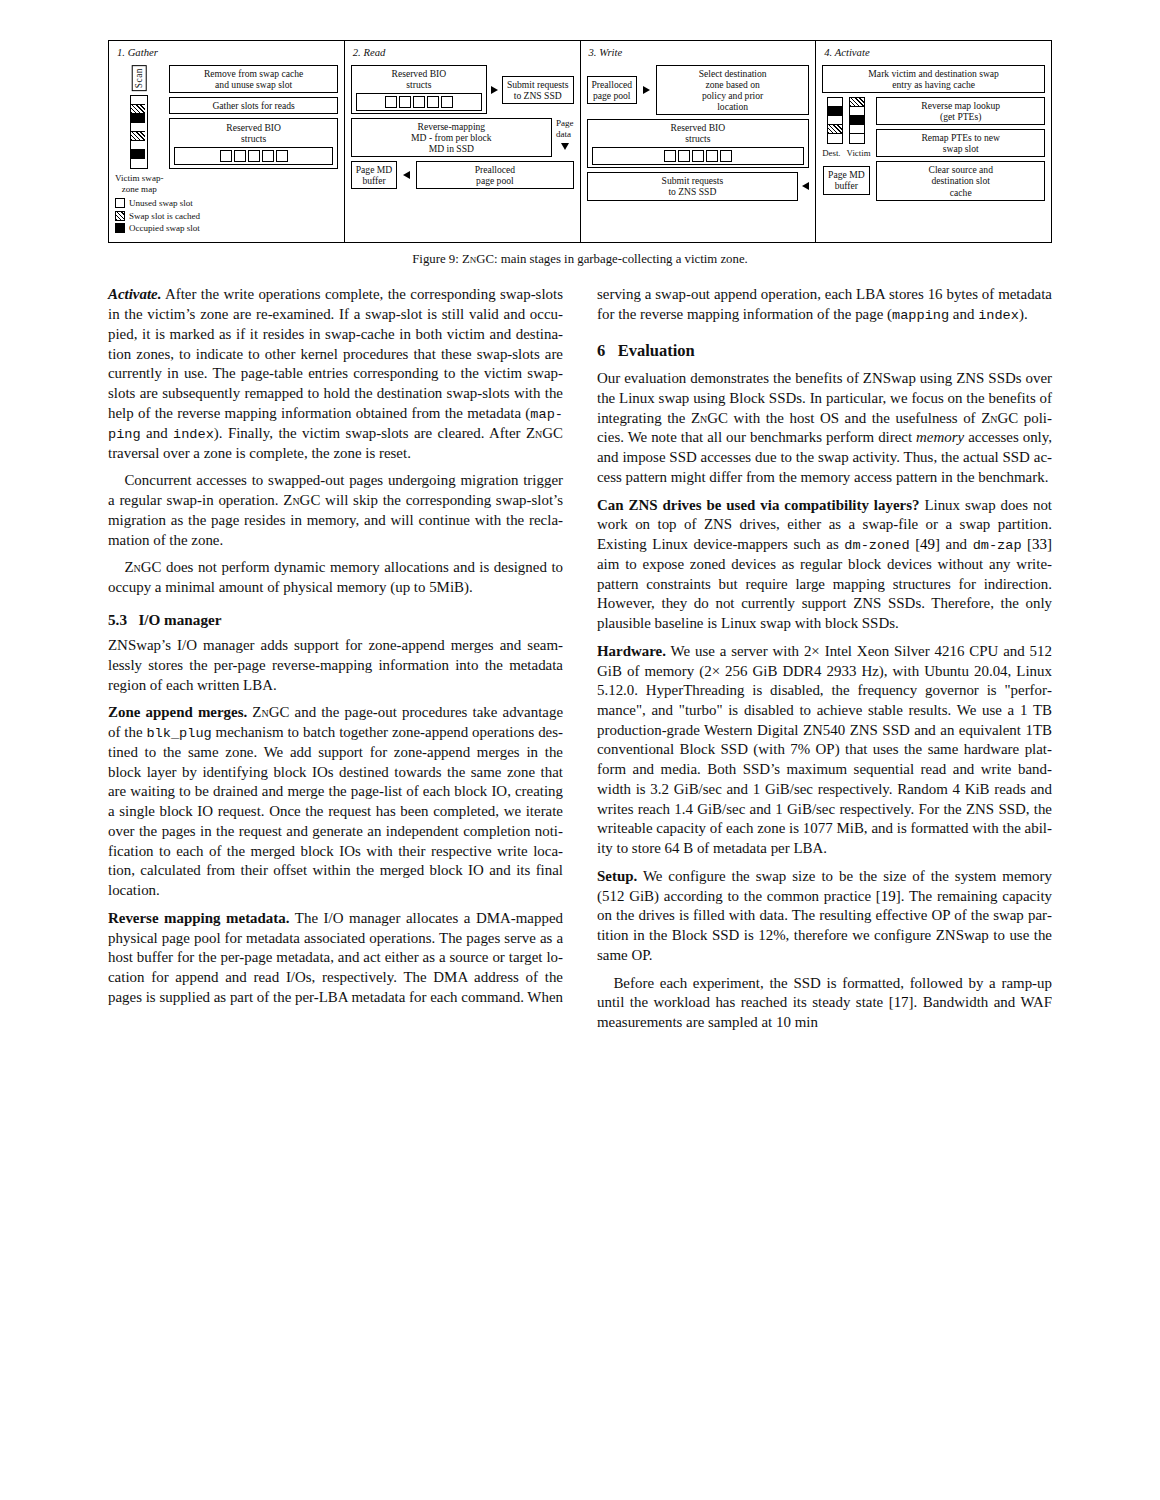1. Gather
Scan
Victim swap-
zone map
Remove from swap cache
and unuse swap slot
Gather slots for reads
Reserved BIO
structs
Unused swap slot
Swap slot is cached
Occupied swap slot
2. Read
Reserved BIO
structs
Submit requests
to ZNS SSD
Reverse-mapping
MD - from per block
MD in SSD
Page
data
Page MD
buffer
Prealloced
page pool
3. Write
Prealloced
page pool
Select destination
zone based on
policy and prior
location
Reserved BIO
structs
Submit requests
to ZNS SSD
4. Activate
Mark victim and destination swap
entry as having cache
Dest. Victim
Page MD
buffer
Reverse map lookup
(get PTEs)
Remap PTEs to new
swap slot
Clear source and
destination slot
cache
Figure 9: ZnGC: main stages in garbage-collecting a victim zone.
Activate. After the write operations complete, the corresponding swap-slots in the victim’s zone are re-examined. If a swap-slot is still valid and occupied, it is marked as if it resides in swap-cache in both victim and destination zones, to indicate to other kernel procedures that these swap-slots are currently in use. The page-table entries corresponding to the victim swap-slots are subsequently remapped to hold the destination swap-slots with the help of the reverse mapping information obtained from the metadata (mapping and index). Finally, the victim swap-slots are cleared. After ZnGC traversal over a zone is complete, the zone is reset.
Concurrent accesses to swapped-out pages undergoing migration trigger a regular swap-in operation. ZnGC will skip the corresponding swap-slot’s migration as the page resides in memory, and will continue with the reclamation of the zone.
ZnGC does not perform dynamic memory allocations and is designed to occupy a minimal amount of physical memory (up to 5MiB).
5.3 I/O manager
ZNSwap’s I/O manager adds support for zone-append merges and seamlessly stores the per-page reverse-mapping information into the metadata region of each written LBA.
Zone append merges. ZnGC and the page-out procedures take advantage of the blk_plug mechanism to batch together zone-append operations destined to the same zone. We add support for zone-append merges in the block layer by identifying block IOs destined towards the same zone that are waiting to be drained and merge the page-list of each block IO, creating a single block IO request. Once the request has been completed, we iterate over the pages in the request and generate an independent completion notification to each of the merged block IOs with their respective write location, calculated from their offset within the merged block IO and its final location.
Reverse mapping metadata. The I/O manager allocates a DMA-mapped physical page pool for metadata associated operations. The pages serve as a host buffer for the per-page metadata, and act either as a source or target location for append and read I/Os, respectively. The DMA address of the pages is supplied as part of the per-LBA metadata for each command. When serving a swap-out append operation, each LBA stores 16 bytes of metadata for the reverse mapping information of the page (mapping and index).
6 Evaluation
Our evaluation demonstrates the benefits of ZNSwap using ZNS SSDs over the Linux swap using Block SSDs. In particular, we focus on the benefits of integrating the ZnGC with the host OS and the usefulness of ZnGC policies. We note that all our benchmarks perform direct memory accesses only, and impose SSD accesses due to the swap activity. Thus, the actual SSD access pattern might differ from the memory access pattern in the benchmark.
Can ZNS drives be used via compatibility layers? Linux swap does not work on top of ZNS drives, either as a swap-file or a swap partition. Existing Linux device-mappers such as dm-zoned [49] and dm-zap [33] aim to expose zoned devices as regular block devices without any write-pattern constraints but require large mapping structures for indirection. However, they do not currently support ZNS SSDs. Therefore, the only plausible baseline is Linux swap with block SSDs.
Hardware. We use a server with 2× Intel Xeon Silver 4216 CPU and 512 GiB of memory (2× 256 GiB DDR4 2933 Hz), with Ubuntu 20.04, Linux 5.12.0. HyperThreading is disabled, the frequency governor is "performance", and "turbo" is disabled to achieve stable results. We use a 1 TB production-grade Western Digital ZN540 ZNS SSD and an equivalent 1TB conventional Block SSD (with 7% OP) that uses the same hardware platform and media. Both SSD’s maximum sequential read and write bandwidth is 3.2 GiB/sec and 1 GiB/sec respectively. Random 4 KiB reads and writes reach 1.4 GiB/sec and 1 GiB/sec respectively. For the ZNS SSD, the writeable capacity of each zone is 1077 MiB, and is formatted with the ability to store 64 B of metadata per LBA.
Setup. We configure the swap size to be the size of the system memory (512 GiB) according to the common practice [19]. The remaining capacity on the drives is filled with data. The resulting effective OP of the swap partition in the Block SSD is 12%, therefore we configure ZNSwap to use the same OP.
Before each experiment, the SSD is formatted, followed by a ramp-up until the workload has reached its steady state [17]. Bandwidth and WAF measurements are sampled at 10 min